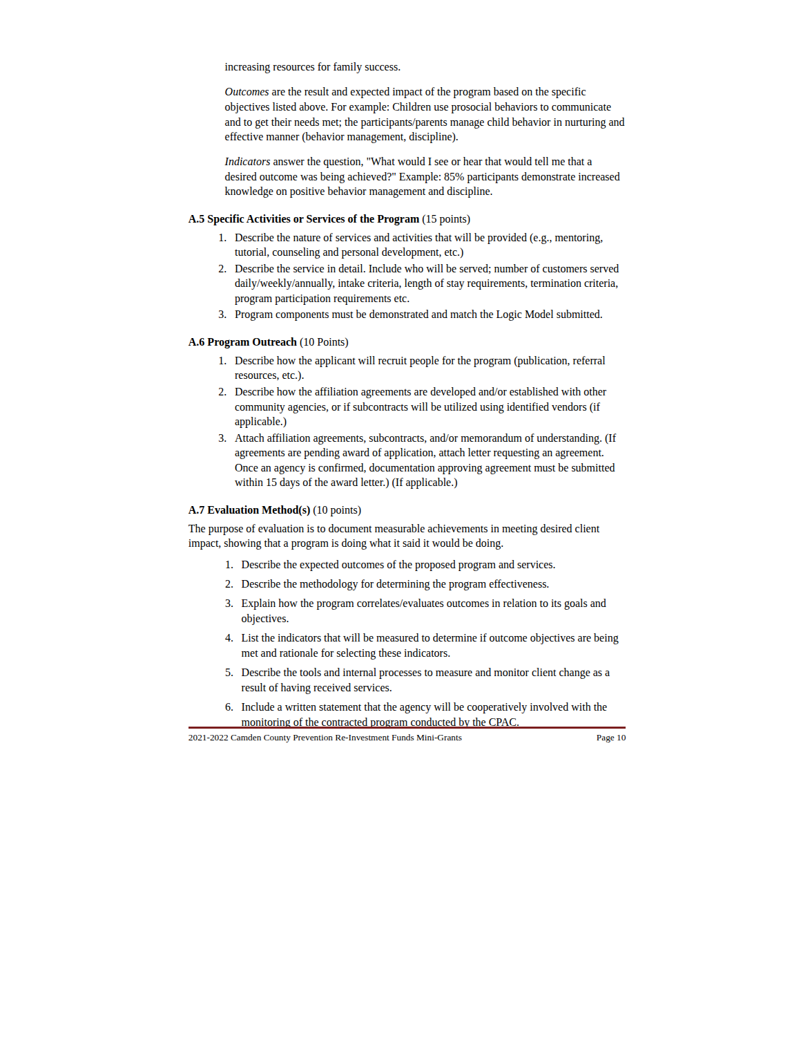increasing resources for family success.
Outcomes are the result and expected impact of the program based on the specific objectives listed above. For example: Children use prosocial behaviors to communicate and to get their needs met; the participants/parents manage child behavior in nurturing and effective manner (behavior management, discipline).
Indicators answer the question, "What would I see or hear that would tell me that a desired outcome was being achieved?" Example: 85% participants demonstrate increased knowledge on positive behavior management and discipline.
A.5 Specific Activities or Services of the Program (15 points)
Describe the nature of services and activities that will be provided (e.g., mentoring, tutorial, counseling and personal development, etc.)
Describe the service in detail. Include who will be served; number of customers served daily/weekly/annually, intake criteria, length of stay requirements, termination criteria, program participation requirements etc.
Program components must be demonstrated and match the Logic Model submitted.
A.6 Program Outreach (10 Points)
Describe how the applicant will recruit people for the program (publication, referral resources, etc.).
Describe how the affiliation agreements are developed and/or established with other community agencies, or if subcontracts will be utilized using identified vendors (if applicable.)
Attach affiliation agreements, subcontracts, and/or memorandum of understanding. (If agreements are pending award of application, attach letter requesting an agreement. Once an agency is confirmed, documentation approving agreement must be submitted within 15 days of the award letter.) (If applicable.)
A.7 Evaluation Method(s) (10 points)
The purpose of evaluation is to document measurable achievements in meeting desired client impact, showing that a program is doing what it said it would be doing.
Describe the expected outcomes of the proposed program and services.
Describe the methodology for determining the program effectiveness.
Explain how the program correlates/evaluates outcomes in relation to its goals and objectives.
List the indicators that will be measured to determine if outcome objectives are being met and rationale for selecting these indicators.
Describe the tools and internal processes to measure and monitor client change as a result of having received services.
Include a written statement that the agency will be cooperatively involved with the monitoring of the contracted program conducted by the CPAC.
2021-2022 Camden County Prevention Re-Investment Funds Mini-Grants Page 10